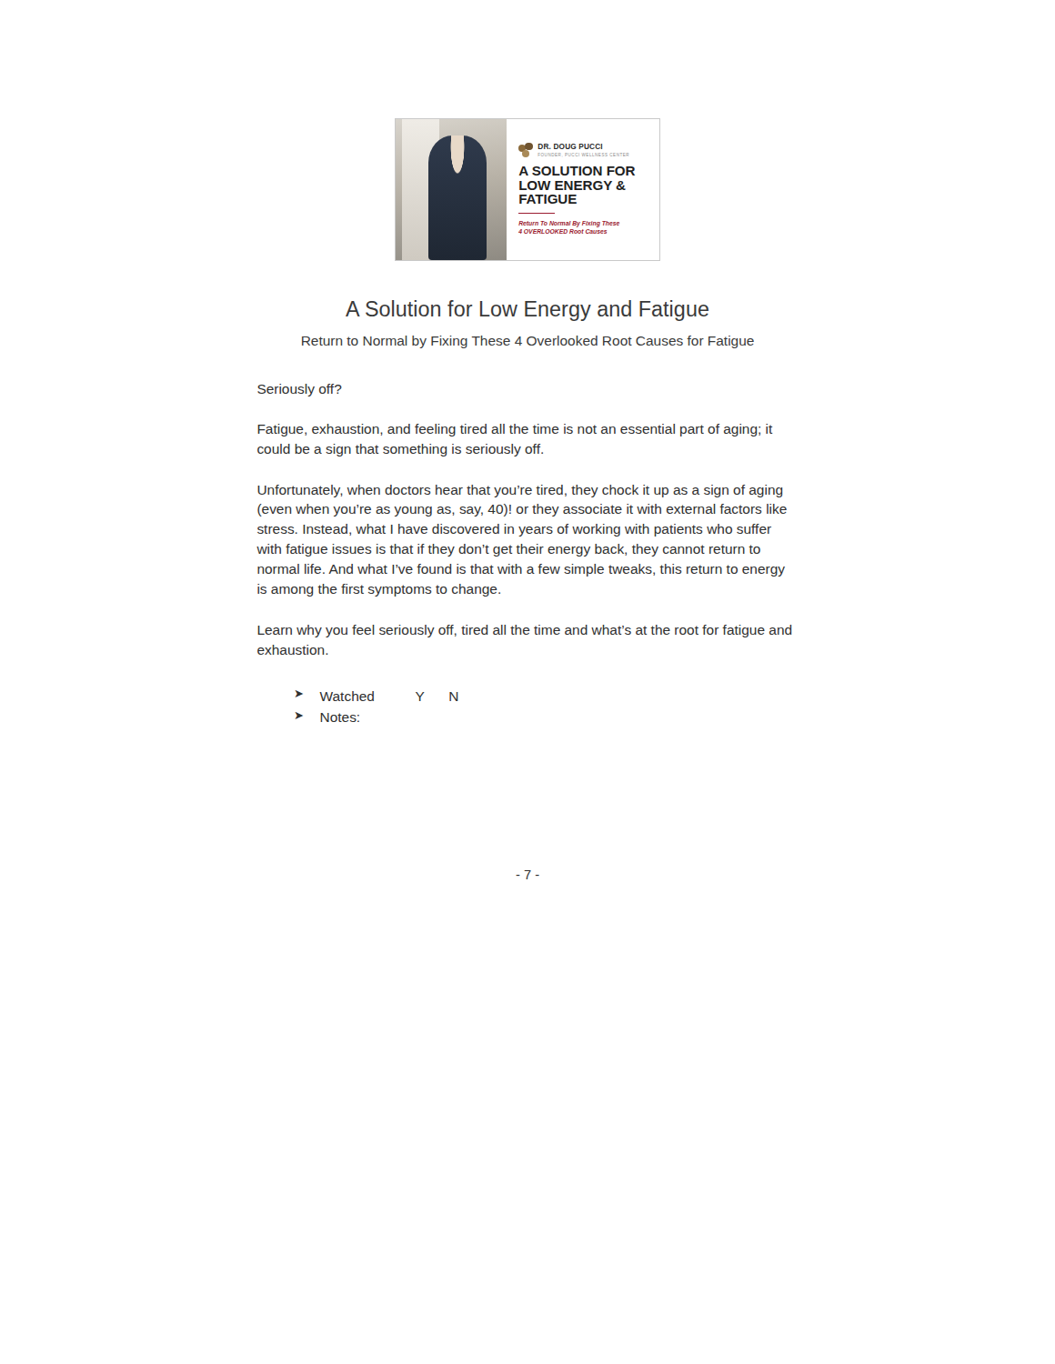DR. DOUG PUCCI
Founder, Pucci Wellness Center
A Solution for
Low Energy &
Fatigue
Return To Normal By Fixing These
4 OVERLOOKED Root Causes
A Solution for Low Energy and Fatigue
Return to Normal by Fixing These 4 Overlooked Root Causes for Fatigue
Seriously off?
Fatigue, exhaustion, and feeling tired all the time is not an essential part of aging; it could be a sign that something is seriously off.
Unfortunately, when doctors hear that you’re tired, they chock it up as a sign of aging (even when you’re as young as, say, 40)! or they associate it with external factors like stress. Instead, what I have discovered in years of working with patients who suffer with fatigue issues is that if they don’t get their energy back, they cannot return to normal life. And what I’ve found is that with a few simple tweaks, this return to energy is among the first symptoms to change.
Learn why you feel seriously off, tired all the time and what’s at the root for fatigue and exhaustion.
Watched Y N
Notes:
- 7 -